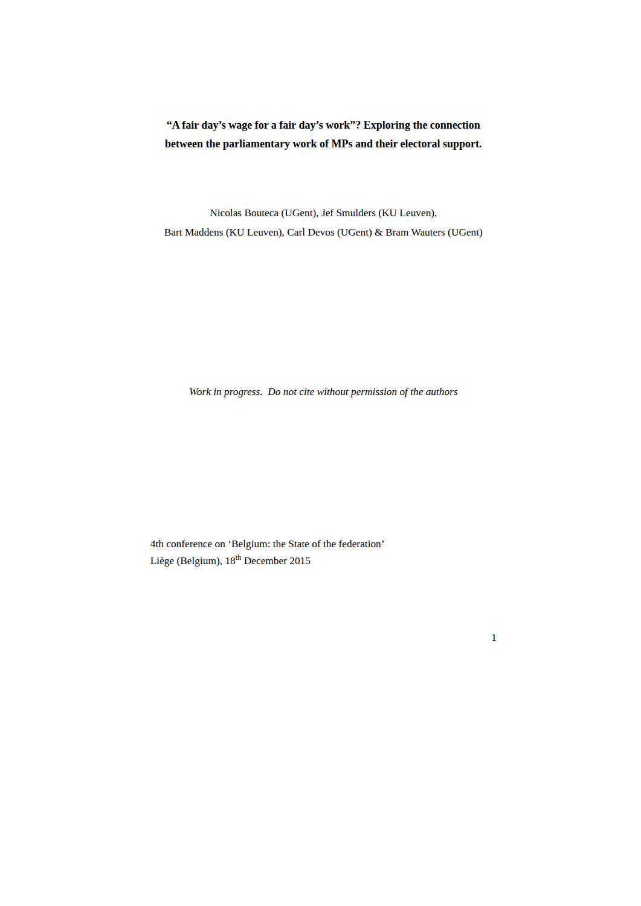“A fair day’s wage for a fair day’s work”? Exploring the connection between the parliamentary work of MPs and their electoral support.
Nicolas Bouteca (UGent), Jef Smulders (KU Leuven),
Bart Maddens (KU Leuven), Carl Devos (UGent) & Bram Wauters (UGent)
Work in progress. Do not cite without permission of the authors
4th conference on ‘Belgium: the State of the federation’
Liège (Belgium), 18th December 2015
1